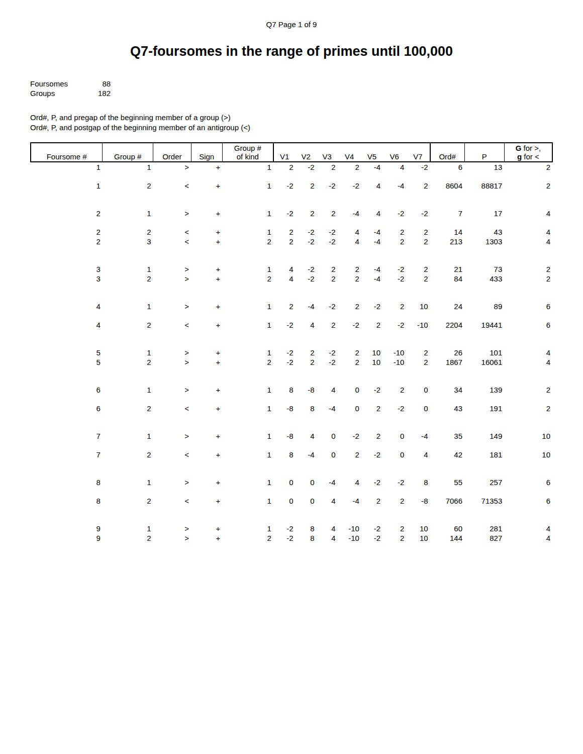Q7 Page 1 of 9
Q7-foursomes in the range of primes until 100,000
| Foursomes | 88 |
| Groups | 182 |
Ord#, P, and pregap of the beginning member of a group (>)
Ord#, P, and postgap of the beginning member of an antigroup (<)
| Foursome # | Group # | Order | Sign | Group # of kind | V1 | V2 | V3 | V4 | V5 | V6 | V7 | Ord# | P | G for >, g for < |
| --- | --- | --- | --- | --- | --- | --- | --- | --- | --- | --- | --- | --- | --- | --- |
| 1 | 1 | > | + | 1 | 2 | -2 | 2 | 2 | -4 | 4 | -2 | 6 | 13 | 2 |
| 1 | 2 | < | + | 1 | -2 | 2 | -2 | -2 | 4 | -4 | 2 | 8604 | 88817 | 2 |
| 2 | 1 | > | + | 1 | -2 | 2 | 2 | -4 | 4 | -2 | -2 | 7 | 17 | 4 |
| 2 | 2 | < | + | 1 | 2 | -2 | -2 | 4 | -4 | 2 | 2 | 14 | 43 | 4 |
| 2 | 3 | < | + | 2 | 2 | -2 | -2 | 4 | -4 | 2 | 2 | 213 | 1303 | 4 |
| 3 | 1 | > | + | 1 | 4 | -2 | 2 | 2 | -4 | -2 | 2 | 21 | 73 | 2 |
| 3 | 2 | > | + | 2 | 4 | -2 | 2 | 2 | -4 | -2 | 2 | 84 | 433 | 2 |
| 4 | 1 | > | + | 1 | 2 | -4 | -2 | 2 | -2 | 2 | 10 | 24 | 89 | 6 |
| 4 | 2 | < | + | 1 | -2 | 4 | 2 | -2 | 2 | -2 | -10 | 2204 | 19441 | 6 |
| 5 | 1 | > | + | 1 | -2 | 2 | -2 | 2 | 10 | -10 | 2 | 26 | 101 | 4 |
| 5 | 2 | > | + | 2 | -2 | 2 | -2 | 2 | 10 | -10 | 2 | 1867 | 16061 | 4 |
| 6 | 1 | > | + | 1 | 8 | -8 | 4 | 0 | -2 | 2 | 0 | 34 | 139 | 2 |
| 6 | 2 | < | + | 1 | -8 | 8 | -4 | 0 | 2 | -2 | 0 | 43 | 191 | 2 |
| 7 | 1 | > | + | 1 | -8 | 4 | 0 | -2 | 2 | 0 | -4 | 35 | 149 | 10 |
| 7 | 2 | < | + | 1 | 8 | -4 | 0 | 2 | -2 | 0 | 4 | 42 | 181 | 10 |
| 8 | 1 | > | + | 1 | 0 | 0 | -4 | 4 | -2 | -2 | 8 | 55 | 257 | 6 |
| 8 | 2 | < | + | 1 | 0 | 0 | 4 | -4 | 2 | 2 | -8 | 7066 | 71353 | 6 |
| 9 | 1 | > | + | 1 | -2 | 8 | 4 | -10 | -2 | 2 | 10 | 60 | 281 | 4 |
| 9 | 2 | > | + | 2 | -2 | 8 | 4 | -10 | -2 | 2 | 10 | 144 | 827 | 4 |